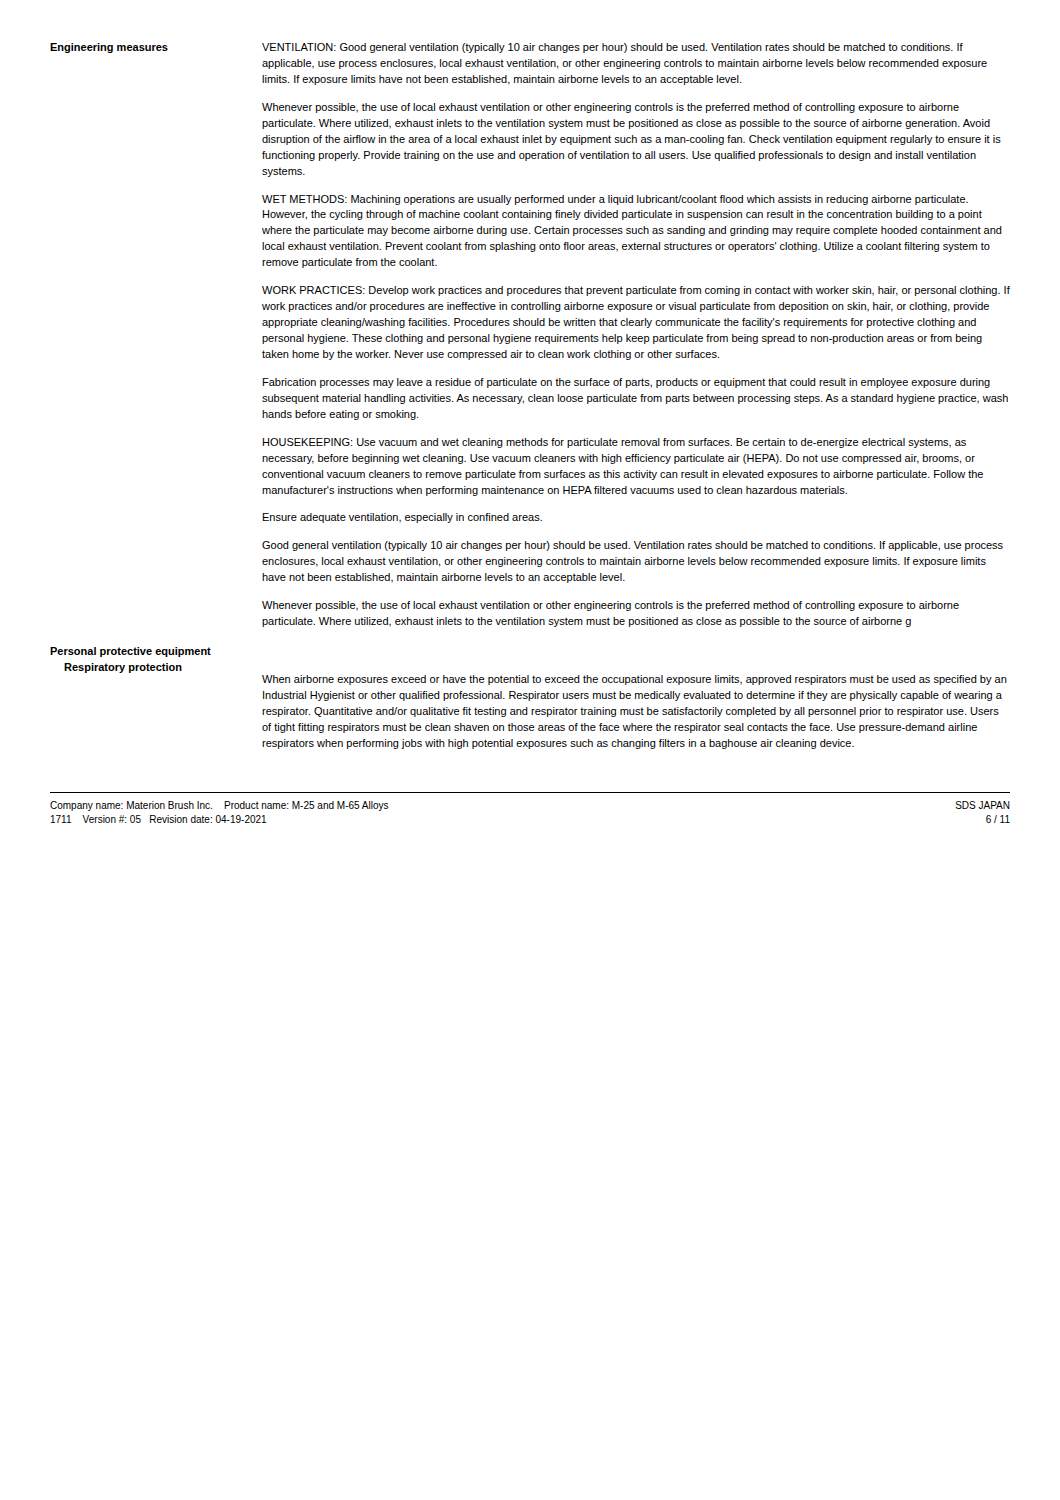Engineering measures
VENTILATION: Good general ventilation (typically 10 air changes per hour) should be used. Ventilation rates should be matched to conditions. If applicable, use process enclosures, local exhaust ventilation, or other engineering controls to maintain airborne levels below recommended exposure limits. If exposure limits have not been established, maintain airborne levels to an acceptable level.
Whenever possible, the use of local exhaust ventilation or other engineering controls is the preferred method of controlling exposure to airborne particulate. Where utilized, exhaust inlets to the ventilation system must be positioned as close as possible to the source of airborne generation. Avoid disruption of the airflow in the area of a local exhaust inlet by equipment such as a man-cooling fan. Check ventilation equipment regularly to ensure it is functioning properly. Provide training on the use and operation of ventilation to all users. Use qualified professionals to design and install ventilation systems.
WET METHODS: Machining operations are usually performed under a liquid lubricant/coolant flood which assists in reducing airborne particulate. However, the cycling through of machine coolant containing finely divided particulate in suspension can result in the concentration building to a point where the particulate may become airborne during use. Certain processes such as sanding and grinding may require complete hooded containment and local exhaust ventilation. Prevent coolant from splashing onto floor areas, external structures or operators' clothing. Utilize a coolant filtering system to remove particulate from the coolant.
WORK PRACTICES: Develop work practices and procedures that prevent particulate from coming in contact with worker skin, hair, or personal clothing. If work practices and/or procedures are ineffective in controlling airborne exposure or visual particulate from deposition on skin, hair, or clothing, provide appropriate cleaning/washing facilities. Procedures should be written that clearly communicate the facility's requirements for protective clothing and personal hygiene. These clothing and personal hygiene requirements help keep particulate from being spread to non-production areas or from being taken home by the worker. Never use compressed air to clean work clothing or other surfaces.
Fabrication processes may leave a residue of particulate on the surface of parts, products or equipment that could result in employee exposure during subsequent material handling activities. As necessary, clean loose particulate from parts between processing steps. As a standard hygiene practice, wash hands before eating or smoking.
HOUSEKEEPING: Use vacuum and wet cleaning methods for particulate removal from surfaces. Be certain to de-energize electrical systems, as necessary, before beginning wet cleaning. Use vacuum cleaners with high efficiency particulate air (HEPA). Do not use compressed air, brooms, or conventional vacuum cleaners to remove particulate from surfaces as this activity can result in elevated exposures to airborne particulate. Follow the manufacturer's instructions when performing maintenance on HEPA filtered vacuums used to clean hazardous materials.
Ensure adequate ventilation, especially in confined areas.
Good general ventilation (typically 10 air changes per hour) should be used. Ventilation rates should be matched to conditions. If applicable, use process enclosures, local exhaust ventilation, or other engineering controls to maintain airborne levels below recommended exposure limits. If exposure limits have not been established, maintain airborne levels to an acceptable level.
Whenever possible, the use of local exhaust ventilation or other engineering controls is the preferred method of controlling exposure to airborne particulate. Where utilized, exhaust inlets to the ventilation system must be positioned as close as possible to the source of airborne g
Personal protective equipment
Respiratory protection
When airborne exposures exceed or have the potential to exceed the occupational exposure limits, approved respirators must be used as specified by an Industrial Hygienist or other qualified professional. Respirator users must be medically evaluated to determine if they are physically capable of wearing a respirator. Quantitative and/or qualitative fit testing and respirator training must be satisfactorily completed by all personnel prior to respirator use. Users of tight fitting respirators must be clean shaven on those areas of the face where the respirator seal contacts the face. Use pressure-demand airline respirators when performing jobs with high potential exposures such as changing filters in a baghouse air cleaning device.
Company name: Materion Brush Inc. Product name: M-25 and M-65 Alloys
SDS JAPAN
1711 Version #: 05 Revision date: 04-19-2021
6 / 11